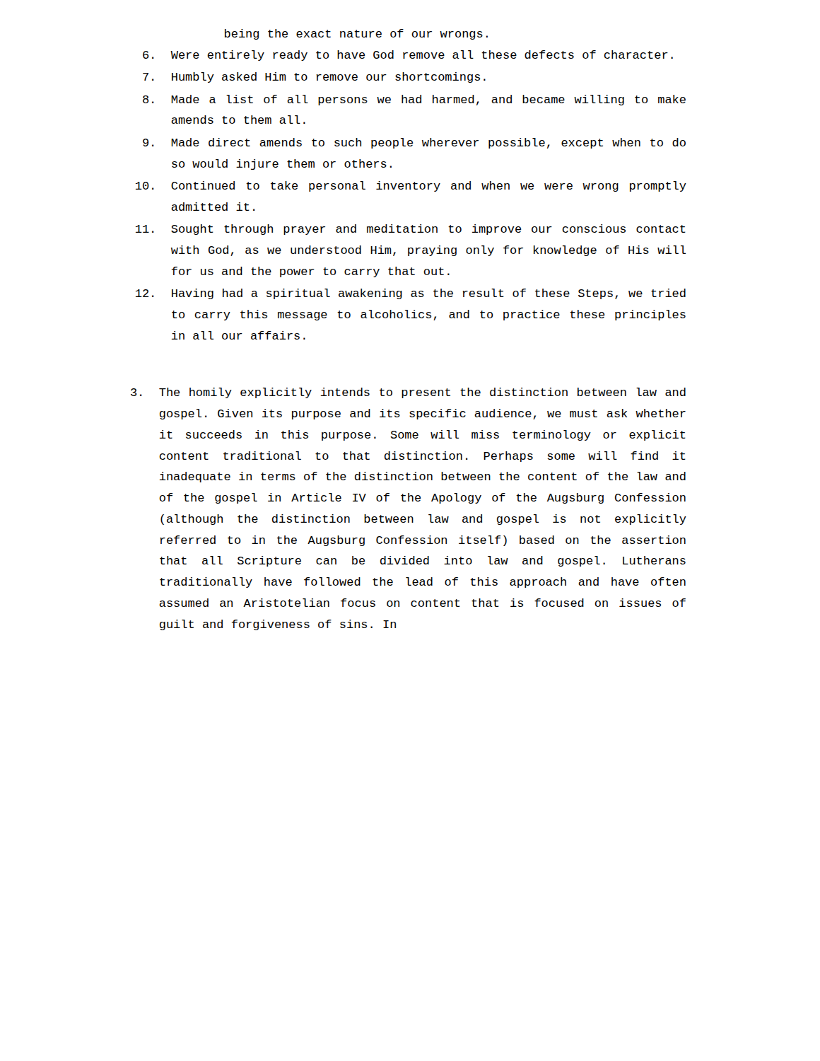being the exact nature of our wrongs.
Were entirely ready to have God remove all these defects of character.
Humbly asked Him to remove our shortcomings.
Made a list of all persons we had harmed, and became willing to make amends to them all.
Made direct amends to such people wherever possible, except when to do so would injure them or others.
Continued to take personal inventory and when we were wrong promptly admitted it.
Sought through prayer and meditation to improve our conscious contact with God, as we understood Him, praying only for knowledge of His will for us and the power to carry that out.
Having had a spiritual awakening as the result of these Steps, we tried to carry this message to alcoholics, and to practice these principles in all our affairs.
The homily explicitly intends to present the distinction between law and gospel. Given its purpose and its specific audience, we must ask whether it succeeds in this purpose. Some will miss terminology or explicit content traditional to that distinction. Perhaps some will find it inadequate in terms of the distinction between the content of the law and of the gospel in Article IV of the Apology of the Augsburg Confession (although the distinction between law and gospel is not explicitly referred to in the Augsburg Confession itself) based on the assertion that all Scripture can be divided into law and gospel. Lutherans traditionally have followed the lead of this approach and have often assumed an Aristotelian focus on content that is focused on issues of guilt and forgiveness of sins. In